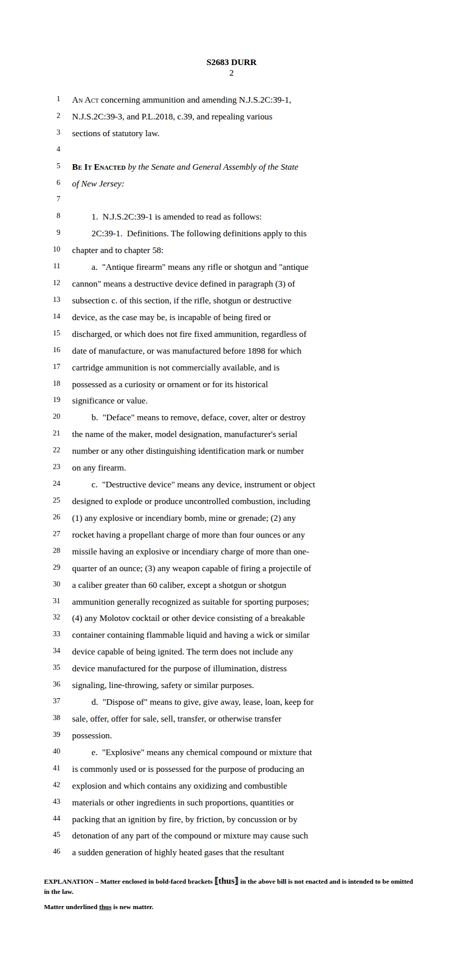S2683 DURR
2
An Act concerning ammunition and amending N.J.S.2C:39-1,
N.J.S.2C:39-3, and P.L.2018, c.39, and repealing various
sections of statutory law.
Be It Enacted by the Senate and General Assembly of the State
of New Jersey:
1. N.J.S.2C:39-1 is amended to read as follows:
2C:39-1. Definitions. The following definitions apply to this
chapter and to chapter 58:
a. "Antique firearm" means any rifle or shotgun and "antique
cannon" means a destructive device defined in paragraph (3) of
subsection c. of this section, if the rifle, shotgun or destructive
device, as the case may be, is incapable of being fired or
discharged, or which does not fire fixed ammunition, regardless of
date of manufacture, or was manufactured before 1898 for which
cartridge ammunition is not commercially available, and is
possessed as a curiosity or ornament or for its historical
significance or value.
b. "Deface" means to remove, deface, cover, alter or destroy
the name of the maker, model designation, manufacturer's serial
number or any other distinguishing identification mark or number
on any firearm.
c. "Destructive device" means any device, instrument or object
designed to explode or produce uncontrolled combustion, including
(1) any explosive or incendiary bomb, mine or grenade; (2) any
rocket having a propellant charge of more than four ounces or any
missile having an explosive or incendiary charge of more than one-
quarter of an ounce; (3) any weapon capable of firing a projectile of
a caliber greater than 60 caliber, except a shotgun or shotgun
ammunition generally recognized as suitable for sporting purposes;
(4) any Molotov cocktail or other device consisting of a breakable
container containing flammable liquid and having a wick or similar
device capable of being ignited. The term does not include any
device manufactured for the purpose of illumination, distress
signaling, line-throwing, safety or similar purposes.
d. "Dispose of" means to give, give away, lease, loan, keep for
sale, offer, offer for sale, sell, transfer, or otherwise transfer
possession.
e. "Explosive" means any chemical compound or mixture that
is commonly used or is possessed for the purpose of producing an
explosion and which contains any oxidizing and combustible
materials or other ingredients in such proportions, quantities or
packing that an ignition by fire, by friction, by concussion or by
detonation of any part of the compound or mixture may cause such
a sudden generation of highly heated gases that the resultant
EXPLANATION – Matter enclosed in bold-faced brackets ⟦thus⟧ in the above bill is not enacted and is intended to be omitted in the law.
Matter underlined thus is new matter.